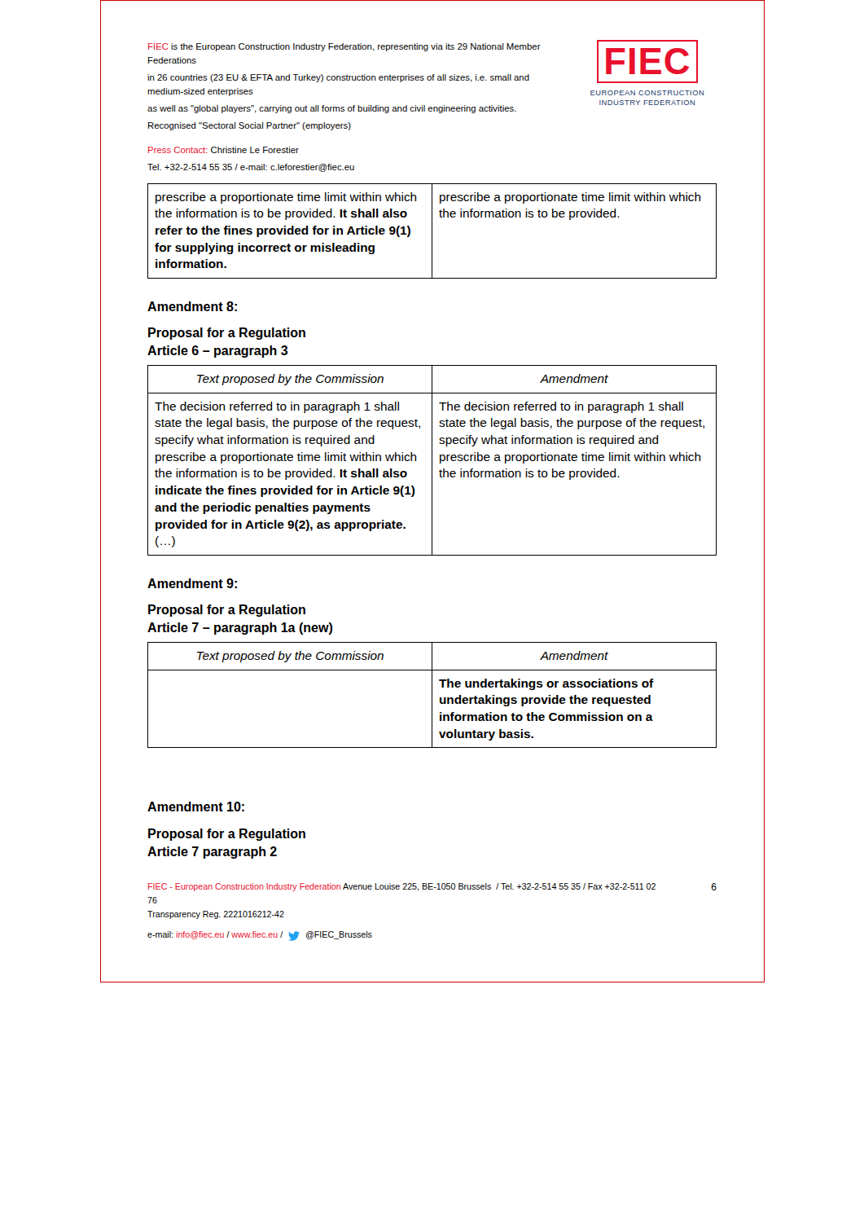FIEC is the European Construction Industry Federation, representing via its 29 National Member Federations
in 26 countries (23 EU & EFTA and Turkey) construction enterprises of all sizes, i.e. small and medium-sized enterprises
as well as "global players", carrying out all forms of building and civil engineering activities.
Recognised "Sectoral Social Partner" (employers)
Press Contact: Christine Le Forestier
Tel. +32-2-514 55 35 / e-mail: c.leforestier@fiec.eu
FIEC
EUROPEAN CONSTRUCTION
INDUSTRY FEDERATION
| prescribe a proportionate time limit within which the information is to be provided. It shall also refer to the fines provided for in Article 9(1) for supplying incorrect or misleading information. | prescribe a proportionate time limit within which the information is to be provided. |
Amendment 8:
Proposal for a Regulation
Article 6 – paragraph 3
| Text proposed by the Commission | Amendment |
| --- | --- |
| The decision referred to in paragraph 1 shall state the legal basis, the purpose of the request, specify what information is required and prescribe a proportionate time limit within which the information is to be provided. It shall also indicate the fines provided for in Article 9(1) and the periodic penalties payments provided for in Article 9(2), as appropriate. (…) | The decision referred to in paragraph 1 shall state the legal basis, the purpose of the request, specify what information is required and prescribe a proportionate time limit within which the information is to be provided. |
Amendment 9:
Proposal for a Regulation
Article 7 – paragraph 1a (new)
| Text proposed by the Commission | Amendment |
| --- | --- |
| | The undertakings or associations of undertakings provide the requested information to the Commission on a voluntary basis. |
Amendment 10:
Proposal for a Regulation
Article 7 paragraph 2
FIEC - European Construction Industry Federation Avenue Louise 225, BE-1050 Brussels / Tel. +32-2-514 55 35 / Fax +32-2-511 02 76
Transparency Reg. 2221016212-42
6
e-mail: info@fiec.eu / www.fiec.eu / @FIEC_Brussels